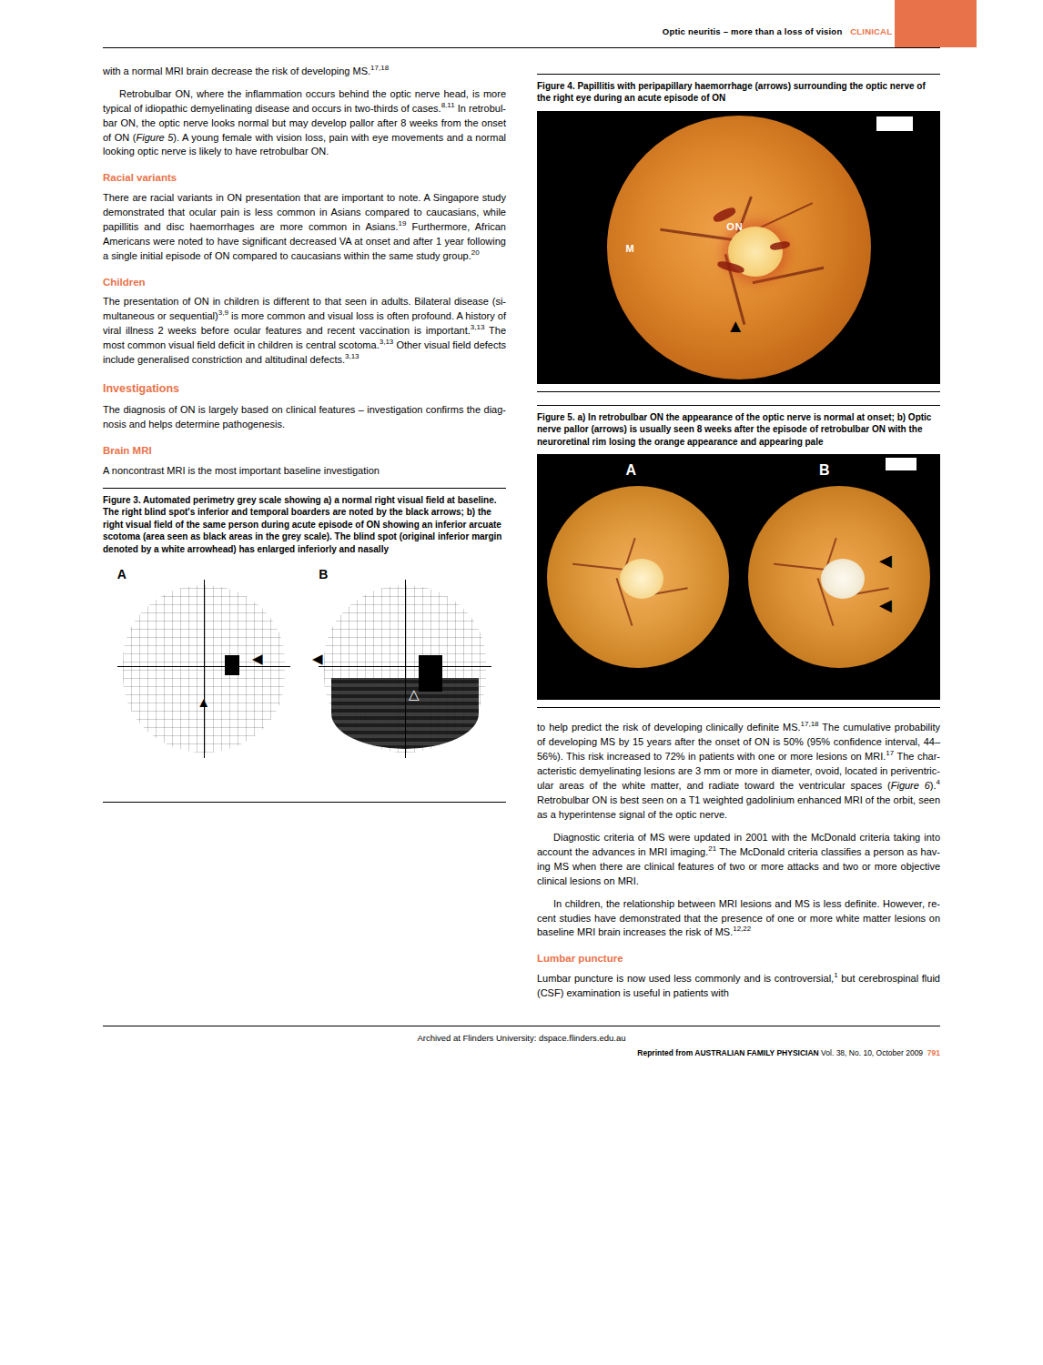Optic neuritis – more than a loss of vision CLINICAL PRACTICE
with a normal MRI brain decrease the risk of developing MS.17,18
Retrobulbar ON, where the inflammation occurs behind the optic nerve head, is more typical of idiopathic demyelinating disease and occurs in two-thirds of cases.8,11 In retrobulbar ON, the optic nerve looks normal but may develop pallor after 8 weeks from the onset of ON (Figure 5). A young female with vision loss, pain with eye movements and a normal looking optic nerve is likely to have retrobulbar ON.
Racial variants
There are racial variants in ON presentation that are important to note. A Singapore study demonstrated that ocular pain is less common in Asians compared to caucasians, while papillitis and disc haemorrhages are more common in Asians.19 Furthermore, African Americans were noted to have significant decreased VA at onset and after 1 year following a single initial episode of ON compared to caucasians within the same study group.20
Children
The presentation of ON in children is different to that seen in adults. Bilateral disease (simultaneous or sequential)3,9 is more common and visual loss is often profound. A history of viral illness 2 weeks before ocular features and recent vaccination is important.3,13 The most common visual field deficit in children is central scotoma.3,13 Other visual field defects include generalised constriction and altitudinal defects.3,13
Investigations
The diagnosis of ON is largely based on clinical features – investigation confirms the diagnosis and helps determine pathogenesis.
Brain MRI
A noncontrast MRI is the most important baseline investigation
Figure 3. Automated perimetry grey scale showing a) a normal right visual field at baseline. The right blind spot's inferior and temporal boarders are noted by the black arrows; b) the right visual field of the same person during acute episode of ON showing an inferior arcuate scotoma (area seen as black areas in the grey scale). The blind spot (original inferior margin denoted by a white arrowhead) has enlarged inferiorly and nasally
A
◀
▲
B
△
◀
Figure 4. Papillitis with peripapillary haemorrhage (arrows) surrounding the optic nerve of the right eye during an acute episode of ON
ON
M
◀
▲
Figure 5. a) In retrobulbar ON the appearance of the optic nerve is normal at onset; b) Optic nerve pallor (arrows) is usually seen 8 weeks after the episode of retrobulbar ON with the neuroretinal rim losing the orange appearance and appearing pale
A
B
◀
◀
to help predict the risk of developing clinically definite MS.17,18 The cumulative probability of developing MS by 15 years after the onset of ON is 50% (95% confidence interval, 44–56%). This risk increased to 72% in patients with one or more lesions on MRI.17 The characteristic demyelinating lesions are 3 mm or more in diameter, ovoid, located in periventricular areas of the white matter, and radiate toward the ventricular spaces (Figure 6).4 Retrobulbar ON is best seen on a T1 weighted gadolinium enhanced MRI of the orbit, seen as a hyperintense signal of the optic nerve.
Diagnostic criteria of MS were updated in 2001 with the McDonald criteria taking into account the advances in MRI imaging.21 The McDonald criteria classifies a person as having MS when there are clinical features of two or more attacks and two or more objective clinical lesions on MRI.
In children, the relationship between MRI lesions and MS is less definite. However, recent studies have demonstrated that the presence of one or more white matter lesions on baseline MRI brain increases the risk of MS.12,22
Lumbar puncture
Lumbar puncture is now used less commonly and is controversial,1 but cerebrospinal fluid (CSF) examination is useful in patients with
Archived at Flinders University: dspace.flinders.edu.au
Reprinted from AUSTRALIAN FAMILY PHYSICIAN Vol. 38, No. 10, October 2009 791